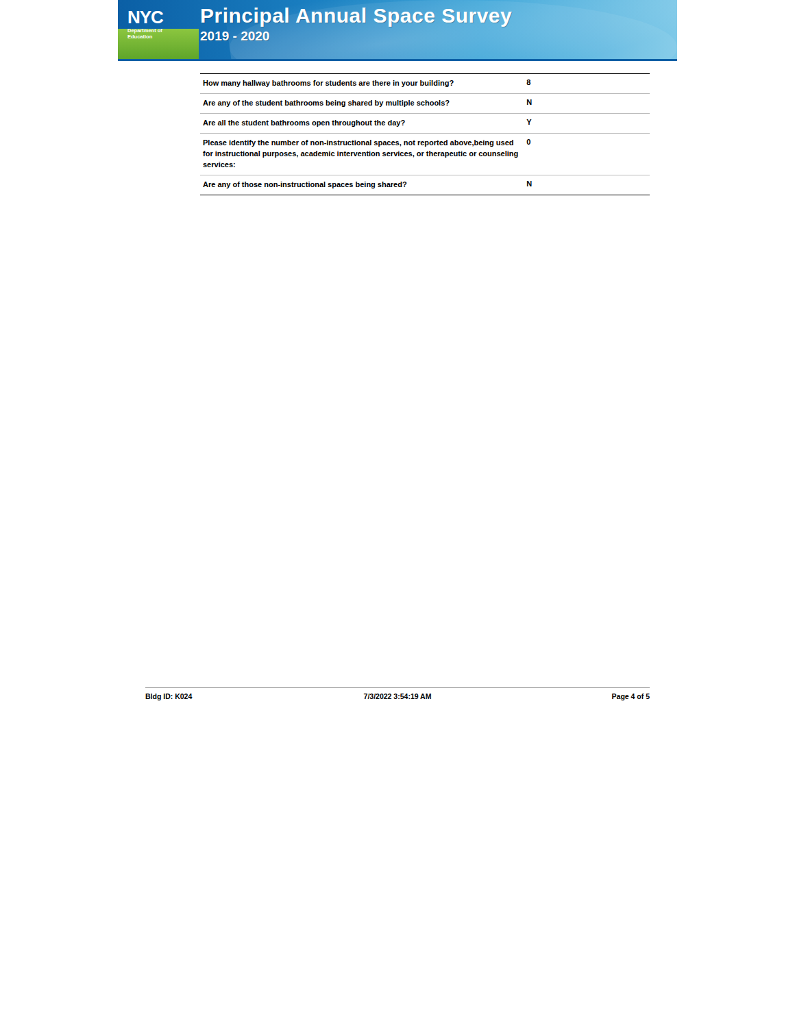NYC Department of
Education
Principal Annual Space Survey
2019 - 2020
| How many hallway bathrooms for students are there in your building? | 8 |
| Are any of the student bathrooms being shared by multiple schools? | N |
| Are all the student bathrooms open throughout the day? | Y |
| Please identify the number of non-instructional spaces, not reported above,being used for instructional purposes, academic intervention services, or therapeutic or counseling services: | 0 |
| Are any of those non-instructional spaces being shared? | N |
Bldg ID: K024
7/3/2022 3:54:19 AM
Page 4 of 5